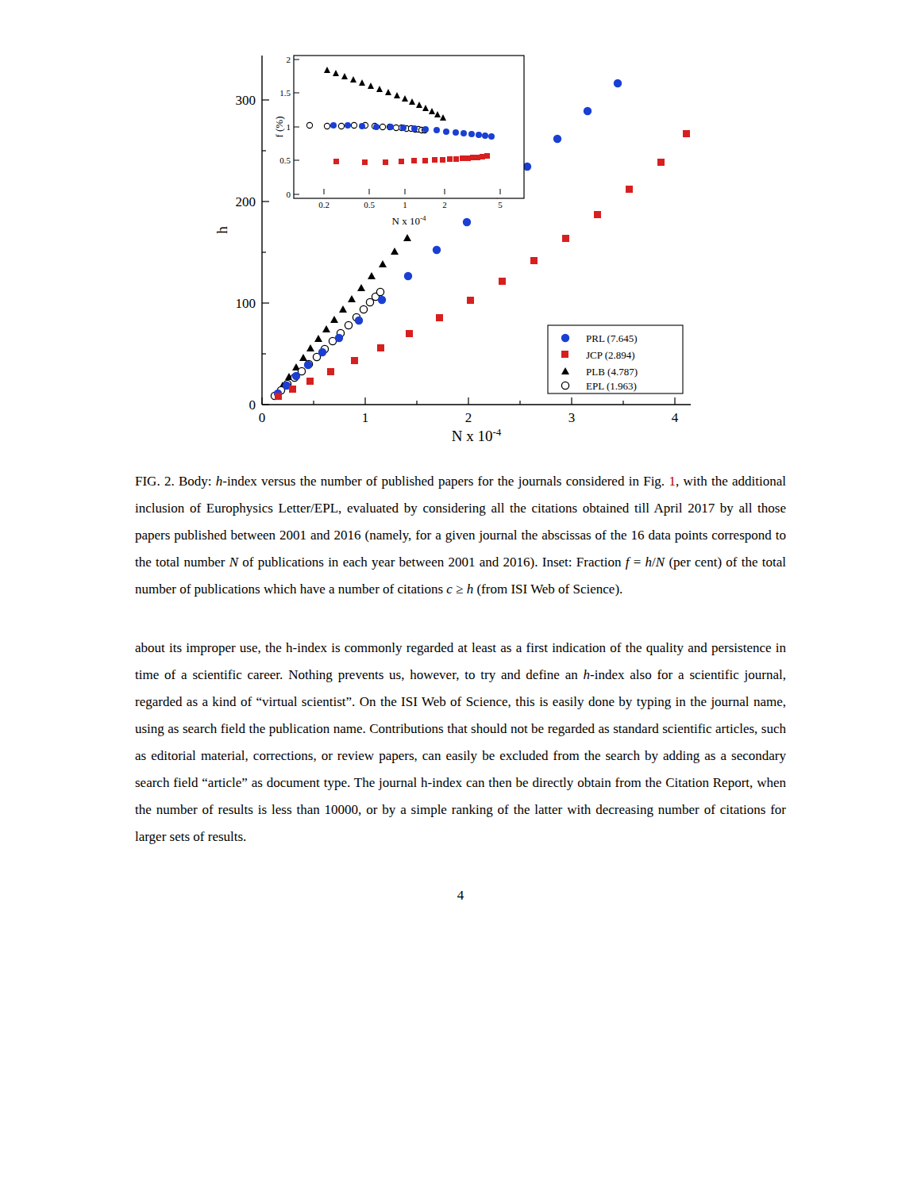x ticks: 0,1,2,3,4 (x = 70 + v*130) 0 1 2 3 4 y ticks: 0,100,200,300 (y = 470 - v*1.28) 0 100 200 300 N x 10-4 h PRL (7.645) JCP (2.894) PLB (4.787) EPL (1.963) inset y ticks: 0,0.5,1,1.5,2 (y = 205 - v*85) 0 0.5 1 1.5 2 f (%) 0.2 0.5 1 2 5 N x 10-4
FIG. 2. Body: h-index versus the number of published papers for the journals considered in Fig. 1, with the additional inclusion of Europhysics Letter/EPL, evaluated by considering all the citations obtained till April 2017 by all those papers published between 2001 and 2016 (namely, for a given journal the abscissas of the 16 data points correspond to the total number N of publications in each year between 2001 and 2016). Inset: Fraction f = h/N (per cent) of the total number of publications which have a number of citations c ≥ h (from ISI Web of Science).
about its improper use, the h-index is commonly regarded at least as a first indication of the quality and persistence in time of a scientific career. Nothing prevents us, however, to try and define an h-index also for a scientific journal, regarded as a kind of “virtual scientist”. On the ISI Web of Science, this is easily done by typing in the journal name, using as search field the publication name. Contributions that should not be regarded as standard scientific articles, such as editorial material, corrections, or review papers, can easily be excluded from the search by adding as a secondary search field “article” as document type. The journal h-index can then be directly obtain from the Citation Report, when the number of results is less than 10000, or by a simple ranking of the latter with decreasing number of citations for larger sets of results.
4